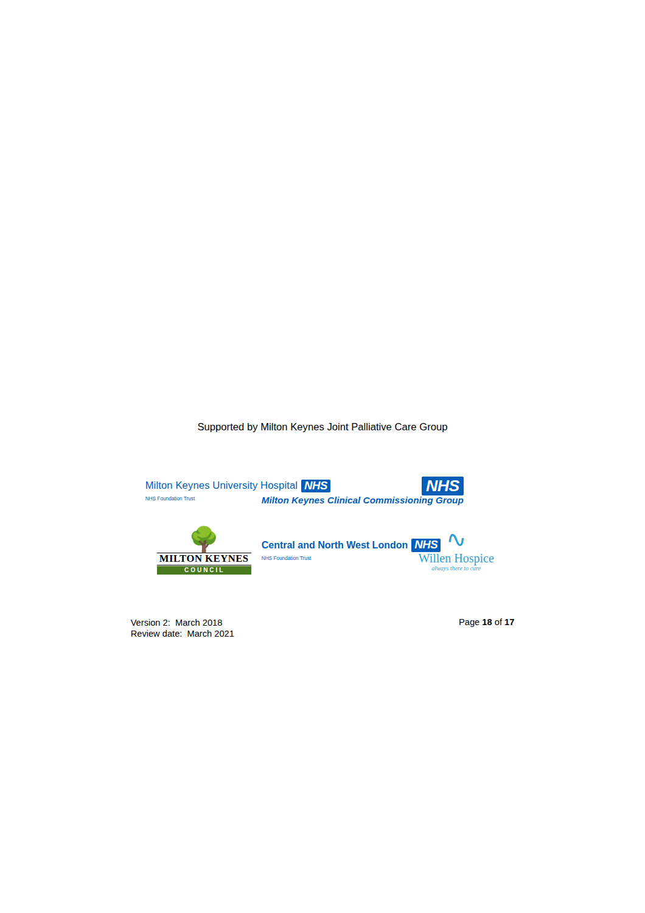Supported by Milton Keynes Joint Palliative Care Group
| Milton Keynes University Hospital NHS NHS Foundation Trust | NHS Milton Keynes Clinical Commissioning Group |
| 🌳 MILTON KEYNES COUNCIL | Central and North West London NHS NHS Foundation Trust | ∿ Willen Hospice always there to care |
Version 2: March 2018
Review date: March 2021
Page 18 of 17